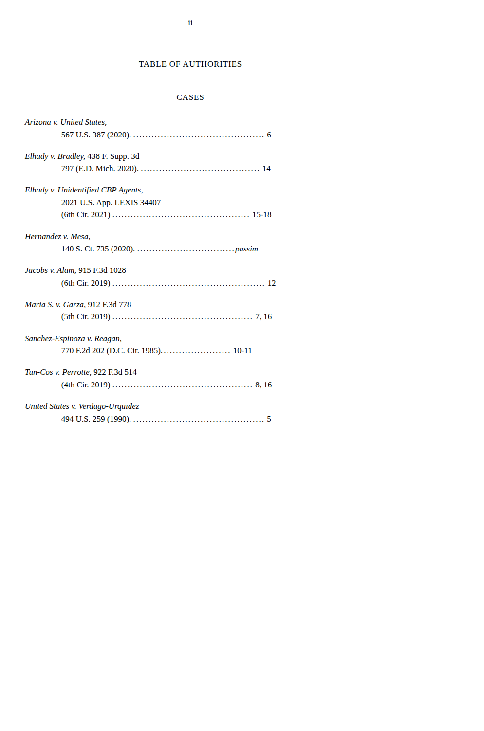ii
TABLE OF AUTHORITIES
CASES
Arizona v. United States, 567 U.S. 387 (2020). ........................................... 6
Elhady v. Bradley, 438 F. Supp. 3d 797 (E.D. Mich. 2020). ....................................... 14
Elhady v. Unidentified CBP Agents, 2021 U.S. App. LEXIS 34407 (6th Cir. 2021) ............................................. 15-18
Hernandez v. Mesa, 140 S. Ct. 735 (2020). ................................ passim
Jacobs v. Alam, 915 F.3d 1028 (6th Cir. 2019) .................................................. 12
Maria S. v. Garza, 912 F.3d 778 (5th Cir. 2019) .............................................. 7, 16
Sanchez-Espinoza v. Reagan, 770 F.2d 202 (D.C. Cir. 1985)....................... 10-11
Tun-Cos v. Perrotte, 922 F.3d 514 (4th Cir. 2019) .............................................. 8, 16
United States v. Verdugo-Urquidez 494 U.S. 259 (1990). ........................................... 5